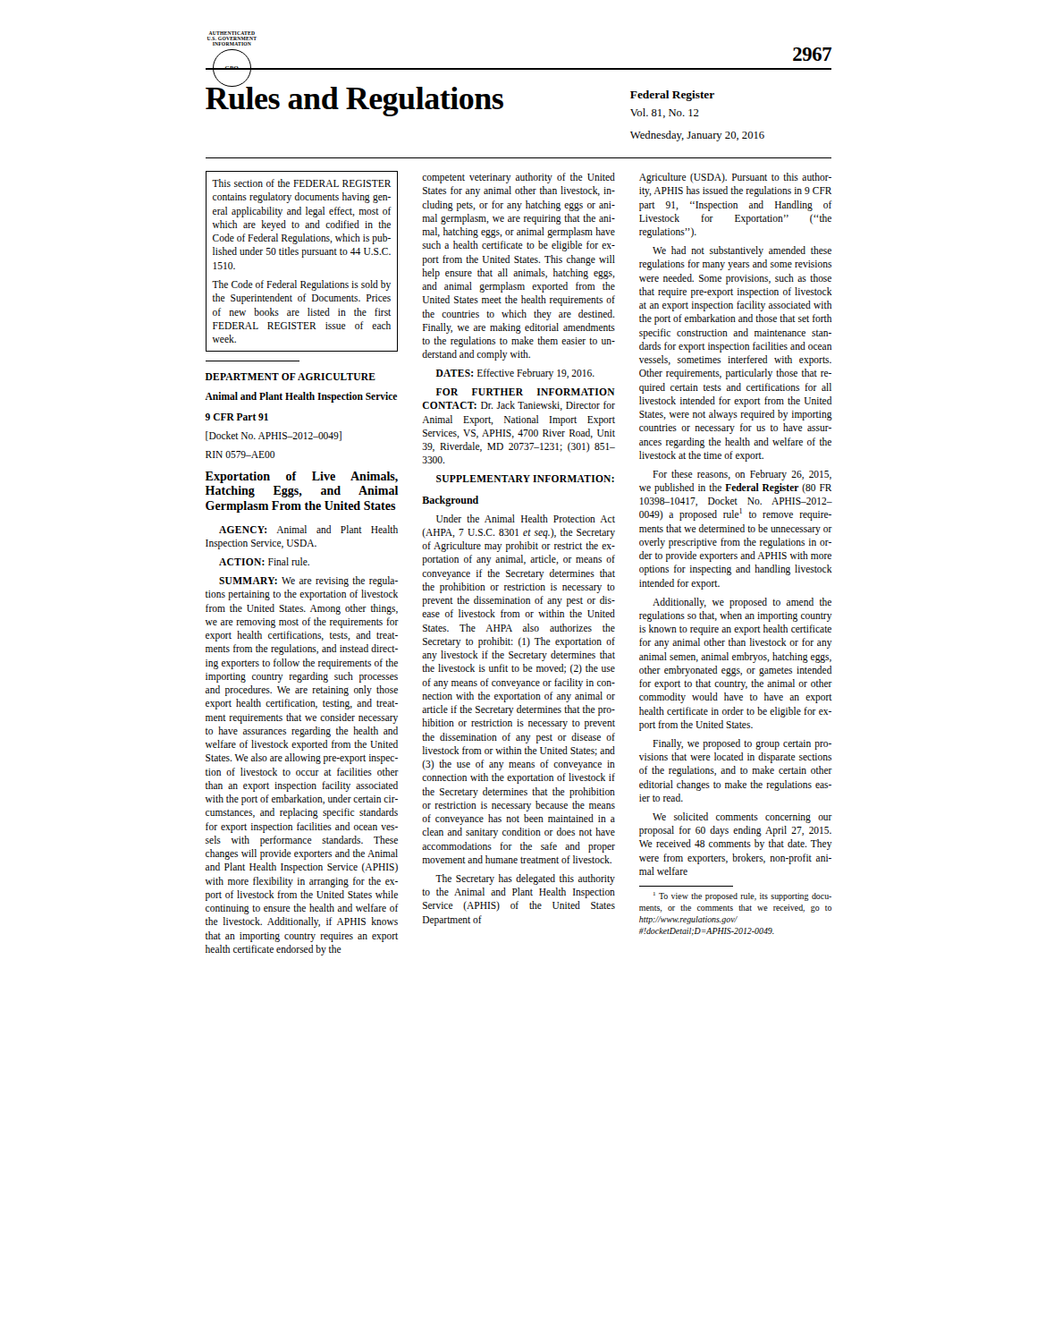Authenticated
U.S. Government
Information
2967
Rules and Regulations
Federal Register
Vol. 81, No. 12
Wednesday, January 20, 2016
This section of the FEDERAL REGISTER contains regulatory documents having general applicability and legal effect, most of which are keyed to and codified in the Code of Federal Regulations, which is published under 50 titles pursuant to 44 U.S.C. 1510.
The Code of Federal Regulations is sold by the Superintendent of Documents. Prices of new books are listed in the first FEDERAL REGISTER issue of each week.
DEPARTMENT OF AGRICULTURE
Animal and Plant Health Inspection Service
9 CFR Part 91
[Docket No. APHIS–2012–0049]
RIN 0579–AE00
Exportation of Live Animals, Hatching Eggs, and Animal Germplasm From the United States
AGENCY: Animal and Plant Health Inspection Service, USDA.
ACTION: Final rule.
SUMMARY: We are revising the regulations pertaining to the exportation of livestock from the United States. Among other things, we are removing most of the requirements for export health certifications, tests, and treatments from the regulations, and instead directing exporters to follow the requirements of the importing country regarding such processes and procedures. We are retaining only those export health certification, testing, and treatment requirements that we consider necessary to have assurances regarding the health and welfare of livestock exported from the United States. We also are allowing pre-export inspection of livestock to occur at facilities other than an export inspection facility associated with the port of embarkation, under certain circumstances, and replacing specific standards for export inspection facilities and ocean vessels with performance standards. These changes will provide exporters and the Animal and Plant Health Inspection Service (APHIS) with more flexibility in arranging for the export of livestock from the United States while continuing to ensure the health and welfare of the livestock. Additionally, if APHIS knows that an importing country requires an export health certificate endorsed by the
competent veterinary authority of the United States for any animal other than livestock, including pets, or for any hatching eggs or animal germplasm, we are requiring that the animal, hatching eggs, or animal germplasm have such a health certificate to be eligible for export from the United States. This change will help ensure that all animals, hatching eggs, and animal germplasm exported from the United States meet the health requirements of the countries to which they are destined. Finally, we are making editorial amendments to the regulations to make them easier to understand and comply with.
DATES: Effective February 19, 2016.
FOR FURTHER INFORMATION CONTACT: Dr. Jack Taniewski, Director for Animal Export, National Import Export Services, VS, APHIS, 4700 River Road, Unit 39, Riverdale, MD 20737–1231; (301) 851–3300.
SUPPLEMENTARY INFORMATION:
Background
Under the Animal Health Protection Act (AHPA, 7 U.S.C. 8301 et seq.), the Secretary of Agriculture may prohibit or restrict the exportation of any animal, article, or means of conveyance if the Secretary determines that the prohibition or restriction is necessary to prevent the dissemination of any pest or disease of livestock from or within the United States. The AHPA also authorizes the Secretary to prohibit: (1) The exportation of any livestock if the Secretary determines that the livestock is unfit to be moved; (2) the use of any means of conveyance or facility in connection with the exportation of any animal or article if the Secretary determines that the prohibition or restriction is necessary to prevent the dissemination of any pest or disease of livestock from or within the United States; and (3) the use of any means of conveyance in connection with the exportation of livestock if the Secretary determines that the prohibition or restriction is necessary because the means of conveyance has not been maintained in a clean and sanitary condition or does not have accommodations for the safe and proper movement and humane treatment of livestock.
The Secretary has delegated this authority to the Animal and Plant Health Inspection Service (APHIS) of the United States Department of
Agriculture (USDA). Pursuant to this authority, APHIS has issued the regulations in 9 CFR part 91, ‘‘Inspection and Handling of Livestock for Exportation’’ (‘‘the regulations’’).
We had not substantively amended these regulations for many years and some revisions were needed. Some provisions, such as those that require pre-export inspection of livestock at an export inspection facility associated with the port of embarkation and those that set forth specific construction and maintenance standards for export inspection facilities and ocean vessels, sometimes interfered with exports. Other requirements, particularly those that required certain tests and certifications for all livestock intended for export from the United States, were not always required by importing countries or necessary for us to have assurances regarding the health and welfare of the livestock at the time of export.
For these reasons, on February 26, 2015, we published in the Federal Register (80 FR 10398–10417, Docket No. APHIS–2012–0049) a proposed rule1 to remove requirements that we determined to be unnecessary or overly prescriptive from the regulations in order to provide exporters and APHIS with more options for inspecting and handling livestock intended for export.
Additionally, we proposed to amend the regulations so that, when an importing country is known to require an export health certificate for any animal other than livestock or for any animal semen, animal embryos, hatching eggs, other embryonated eggs, or gametes intended for export to that country, the animal or other commodity would have to have an export health certificate in order to be eligible for export from the United States.
Finally, we proposed to group certain provisions that were located in disparate sections of the regulations, and to make certain other editorial changes to make the regulations easier to read.
We solicited comments concerning our proposal for 60 days ending April 27, 2015. We received 48 comments by that date. They were from exporters, brokers, non-profit animal welfare
1 To view the proposed rule, its supporting documents, or the comments that we received, go to http://www.regulations.gov/ #!docketDetail;D=APHIS-2012-0049.